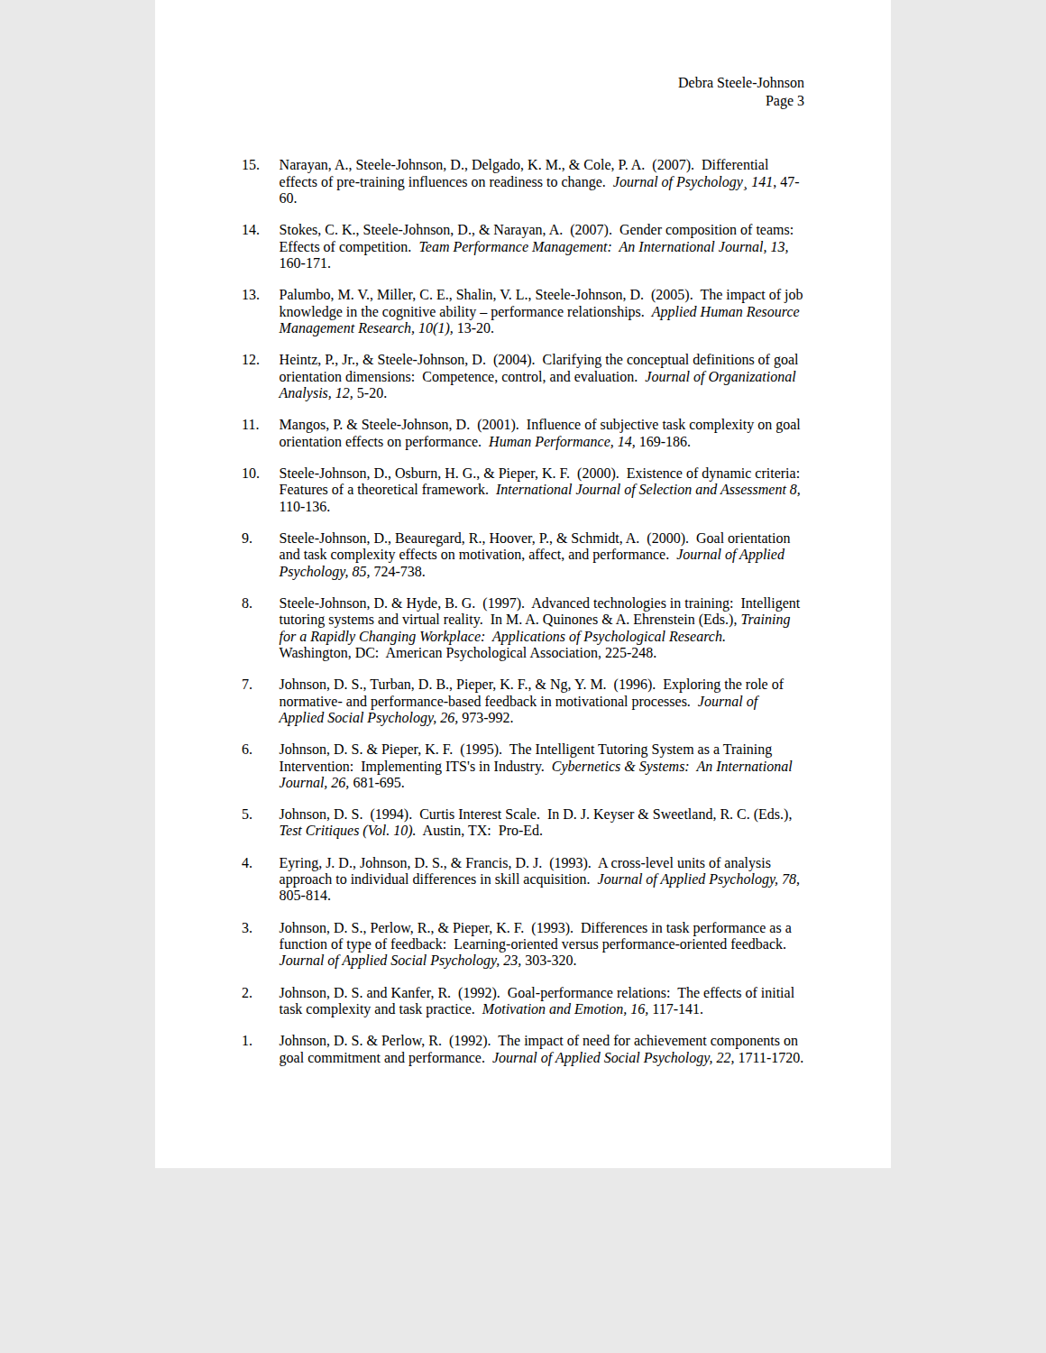Debra Steele-Johnson Page 3
15. Narayan, A., Steele-Johnson, D., Delgado, K. M., & Cole, P. A. (2007). Differential effects of pre-training influences on readiness to change. Journal of Psychology¸ 141, 47-60.
14. Stokes, C. K., Steele-Johnson, D., & Narayan, A. (2007). Gender composition of teams: Effects of competition. Team Performance Management: An International Journal, 13, 160-171.
13. Palumbo, M. V., Miller, C. E., Shalin, V. L., Steele-Johnson, D. (2005). The impact of job knowledge in the cognitive ability – performance relationships. Applied Human Resource Management Research, 10(1), 13-20.
12. Heintz, P., Jr., & Steele-Johnson, D. (2004). Clarifying the conceptual definitions of goal orientation dimensions: Competence, control, and evaluation. Journal of Organizational Analysis, 12, 5-20.
11. Mangos, P. & Steele-Johnson, D. (2001). Influence of subjective task complexity on goal orientation effects on performance. Human Performance, 14, 169-186.
10. Steele-Johnson, D., Osburn, H. G., & Pieper, K. F. (2000). Existence of dynamic criteria: Features of a theoretical framework. International Journal of Selection and Assessment 8, 110-136.
9. Steele-Johnson, D., Beauregard, R., Hoover, P., & Schmidt, A. (2000). Goal orientation and task complexity effects on motivation, affect, and performance. Journal of Applied Psychology, 85, 724-738.
8. Steele-Johnson, D. & Hyde, B. G. (1997). Advanced technologies in training: Intelligent tutoring systems and virtual reality. In M. A. Quinones & A. Ehrenstein (Eds.), Training for a Rapidly Changing Workplace: Applications of Psychological Research. Washington, DC: American Psychological Association, 225-248.
7. Johnson, D. S., Turban, D. B., Pieper, K. F., & Ng, Y. M. (1996). Exploring the role of normative- and performance-based feedback in motivational processes. Journal of Applied Social Psychology, 26, 973-992.
6. Johnson, D. S. & Pieper, K. F. (1995). The Intelligent Tutoring System as a Training Intervention: Implementing ITS's in Industry. Cybernetics & Systems: An International Journal, 26, 681-695.
5. Johnson, D. S. (1994). Curtis Interest Scale. In D. J. Keyser & Sweetland, R. C. (Eds.), Test Critiques (Vol. 10). Austin, TX: Pro-Ed.
4. Eyring, J. D., Johnson, D. S., & Francis, D. J. (1993). A cross-level units of analysis approach to individual differences in skill acquisition. Journal of Applied Psychology, 78, 805-814.
3. Johnson, D. S., Perlow, R., & Pieper, K. F. (1993). Differences in task performance as a function of type of feedback: Learning-oriented versus performance-oriented feedback. Journal of Applied Social Psychology, 23, 303-320.
2. Johnson, D. S. and Kanfer, R. (1992). Goal-performance relations: The effects of initial task complexity and task practice. Motivation and Emotion, 16, 117-141.
1. Johnson, D. S. & Perlow, R. (1992). The impact of need for achievement components on goal commitment and performance. Journal of Applied Social Psychology, 22, 1711-1720.